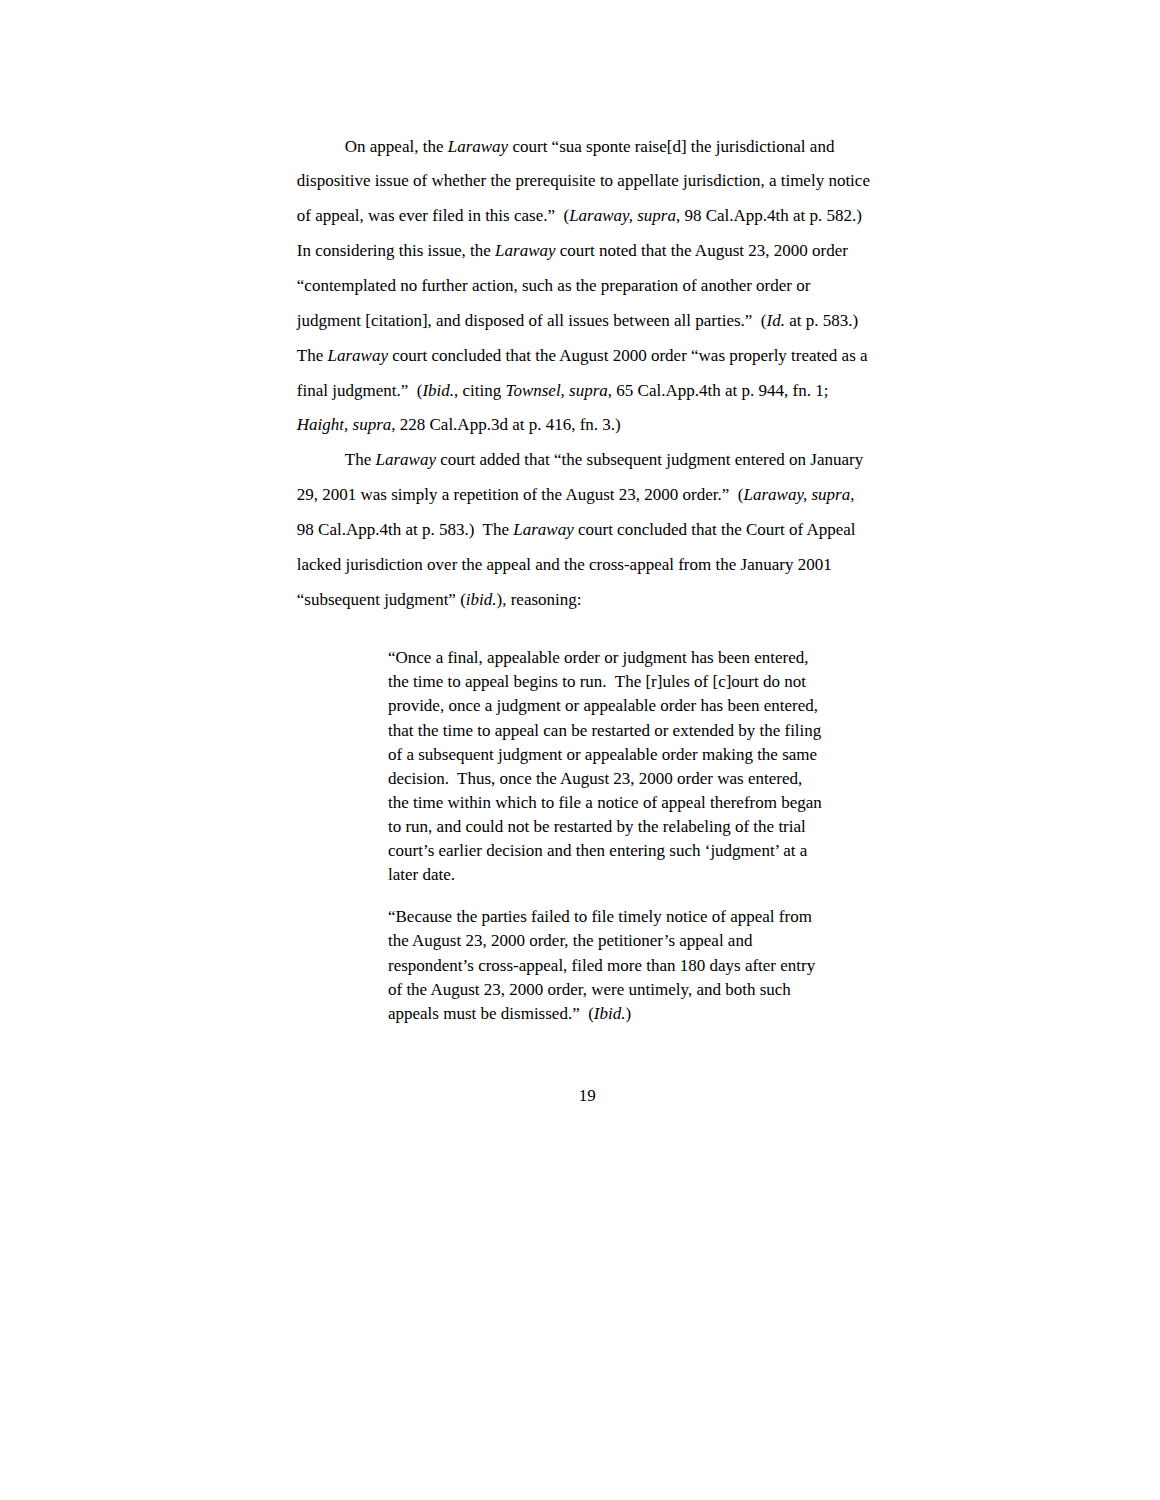On appeal, the Laraway court “sua sponte raise[d] the jurisdictional and dispositive issue of whether the prerequisite to appellate jurisdiction, a timely notice of appeal, was ever filed in this case.” (Laraway, supra, 98 Cal.App.4th at p. 582.) In considering this issue, the Laraway court noted that the August 23, 2000 order “contemplated no further action, such as the preparation of another order or judgment [citation], and disposed of all issues between all parties.” (Id. at p. 583.) The Laraway court concluded that the August 2000 order “was properly treated as a final judgment.” (Ibid., citing Townsel, supra, 65 Cal.App.4th at p. 944, fn. 1; Haight, supra, 228 Cal.App.3d at p. 416, fn. 3.)
The Laraway court added that “the subsequent judgment entered on January 29, 2001 was simply a repetition of the August 23, 2000 order.” (Laraway, supra, 98 Cal.App.4th at p. 583.) The Laraway court concluded that the Court of Appeal lacked jurisdiction over the appeal and the cross-appeal from the January 2001 “subsequent judgment” (ibid.), reasoning:
“Once a final, appealable order or judgment has been entered, the time to appeal begins to run. The [r]ules of [c]ourt do not provide, once a judgment or appealable order has been entered, that the time to appeal can be restarted or extended by the filing of a subsequent judgment or appealable order making the same decision. Thus, once the August 23, 2000 order was entered, the time within which to file a notice of appeal therefrom began to run, and could not be restarted by the relabeling of the trial court’s earlier decision and then entering such ‘judgment’ at a later date.
“Because the parties failed to file timely notice of appeal from the August 23, 2000 order, the petitioner’s appeal and respondent’s cross-appeal, filed more than 180 days after entry of the August 23, 2000 order, were untimely, and both such appeals must be dismissed.” (Ibid.)
19